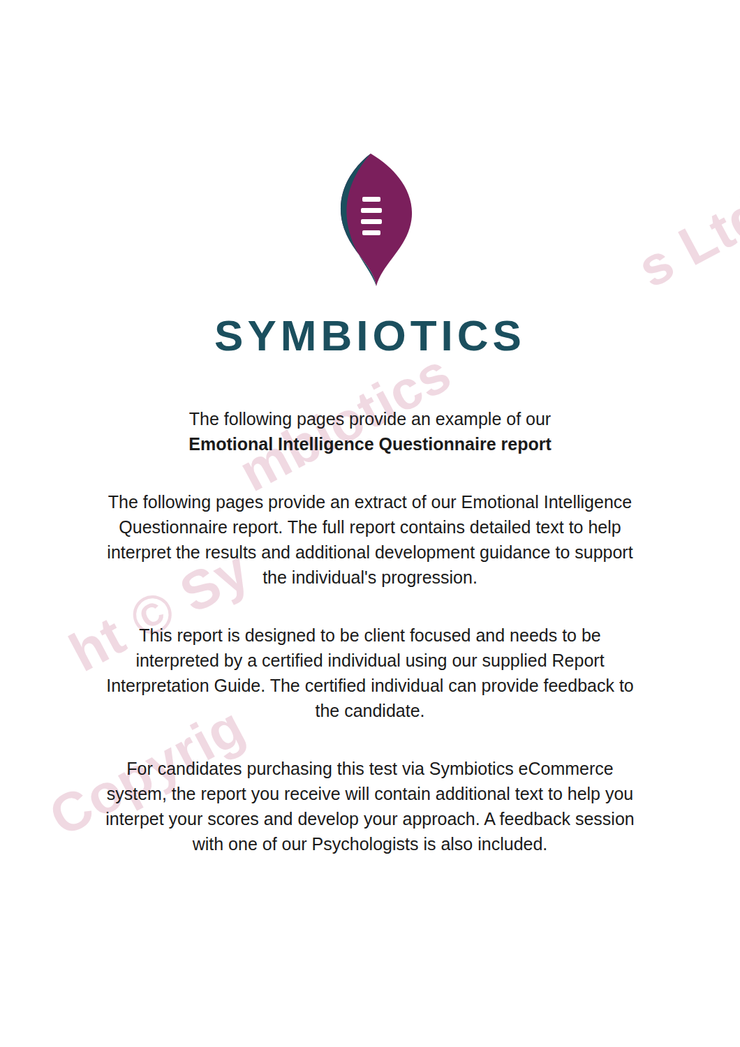s Ltd mbiotics ht © Sy Copyrig
SYMBIOTICS
The following pages provide an example of our
Emotional Intelligence Questionnaire report
The following pages provide an extract of our Emotional Intelligence Questionnaire report. The full report contains detailed text to help interpret the results and additional development guidance to support the individual's progression.
This report is designed to be client focused and needs to be interpreted by a certified individual using our supplied Report Interpretation Guide. The certified individual can provide feedback to the candidate.
For candidates purchasing this test via Symbiotics eCommerce system, the report you receive will contain additional text to help you interpet your scores and develop your approach. A feedback session with one of our Psychologists is also included.